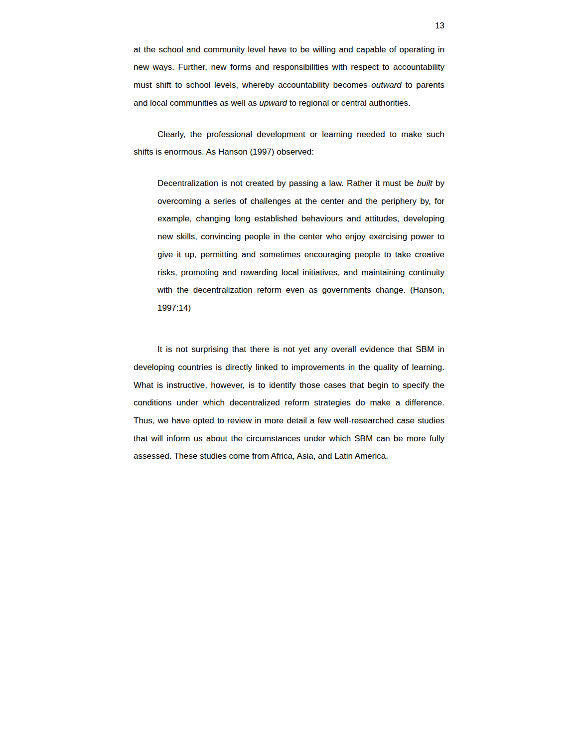13
at the school and community level have to be willing and capable of operating in new ways. Further, new forms and responsibilities with respect to accountability must shift to school levels, whereby accountability becomes outward to parents and local communities as well as upward to regional or central authorities.
Clearly, the professional development or learning needed to make such shifts is enormous. As Hanson (1997) observed:
Decentralization is not created by passing a law. Rather it must be built by overcoming a series of challenges at the center and the periphery by, for example, changing long established behaviours and attitudes, developing new skills, convincing people in the center who enjoy exercising power to give it up, permitting and sometimes encouraging people to take creative risks, promoting and rewarding local initiatives, and maintaining continuity with the decentralization reform even as governments change. (Hanson, 1997:14)
It is not surprising that there is not yet any overall evidence that SBM in developing countries is directly linked to improvements in the quality of learning. What is instructive, however, is to identify those cases that begin to specify the conditions under which decentralized reform strategies do make a difference. Thus, we have opted to review in more detail a few well-researched case studies that will inform us about the circumstances under which SBM can be more fully assessed. These studies come from Africa, Asia, and Latin America.